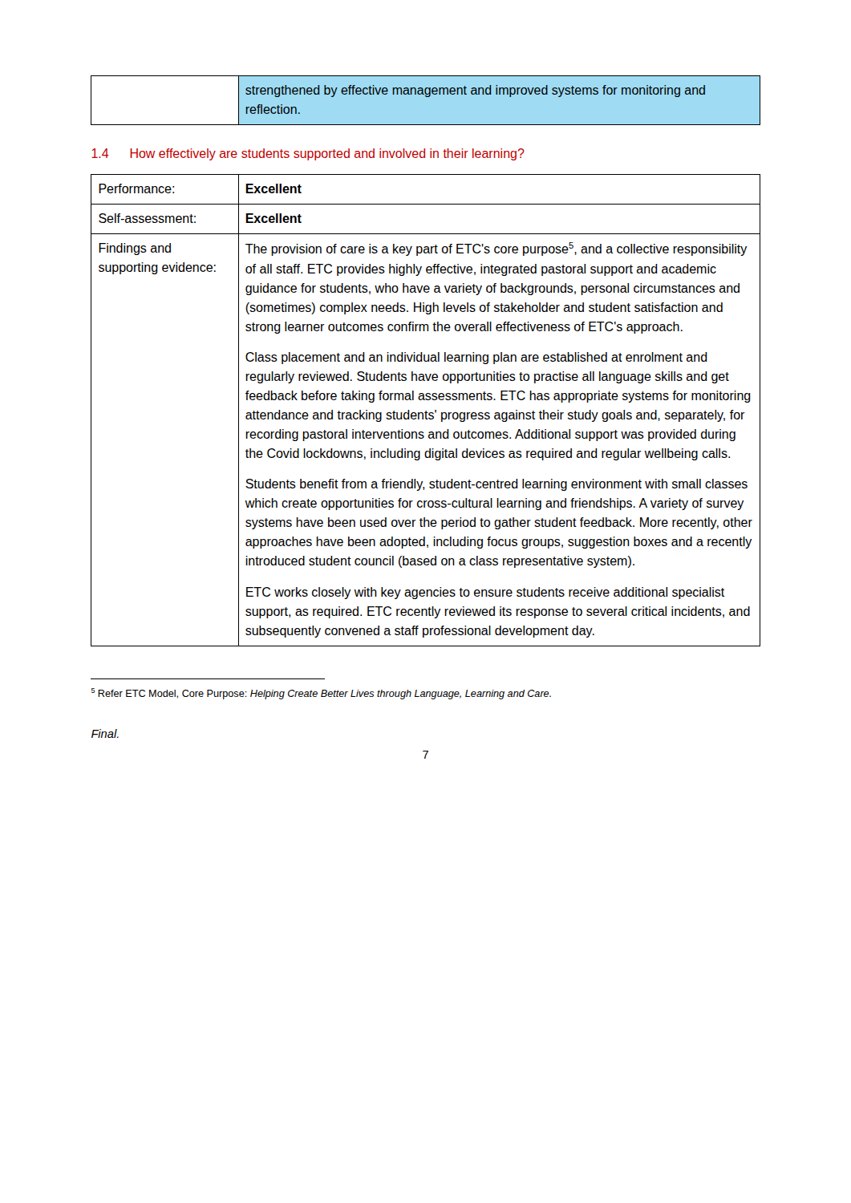| | strengthened by effective management and improved systems for monitoring and reflection. |
1.4 How effectively are students supported and involved in their learning?
| Performance: | Excellent |
| Self-assessment: | Excellent |
| Findings and supporting evidence: | The provision of care is a key part of ETC's core purpose 5 , and a collective responsibility of all staff. ETC provides highly effective, integrated pastoral support and academic guidance for students, who have a variety of backgrounds, personal circumstances and (sometimes) complex needs. High levels of stakeholder and student satisfaction and strong learner outcomes confirm the overall effectiveness of ETC's approach. Class placement and an individual learning plan are established at enrolment and regularly reviewed. Students have opportunities to practise all language skills and get feedback before taking formal assessments. ETC has appropriate systems for monitoring attendance and tracking students' progress against their study goals and, separately, for recording pastoral interventions and outcomes. Additional support was provided during the Covid lockdowns, including digital devices as required and regular wellbeing calls. Students benefit from a friendly, student-centred learning environment with small classes which create opportunities for cross-cultural learning and friendships. A variety of survey systems have been used over the period to gather student feedback. More recently, other approaches have been adopted, including focus groups, suggestion boxes and a recently introduced student council (based on a class representative system). ETC works closely with key agencies to ensure students receive additional specialist support, as required. ETC recently reviewed its response to several critical incidents, and subsequently convened a staff professional development day. |
5 Refer ETC Model, Core Purpose: Helping Create Better Lives through Language, Learning and Care.
Final.
7